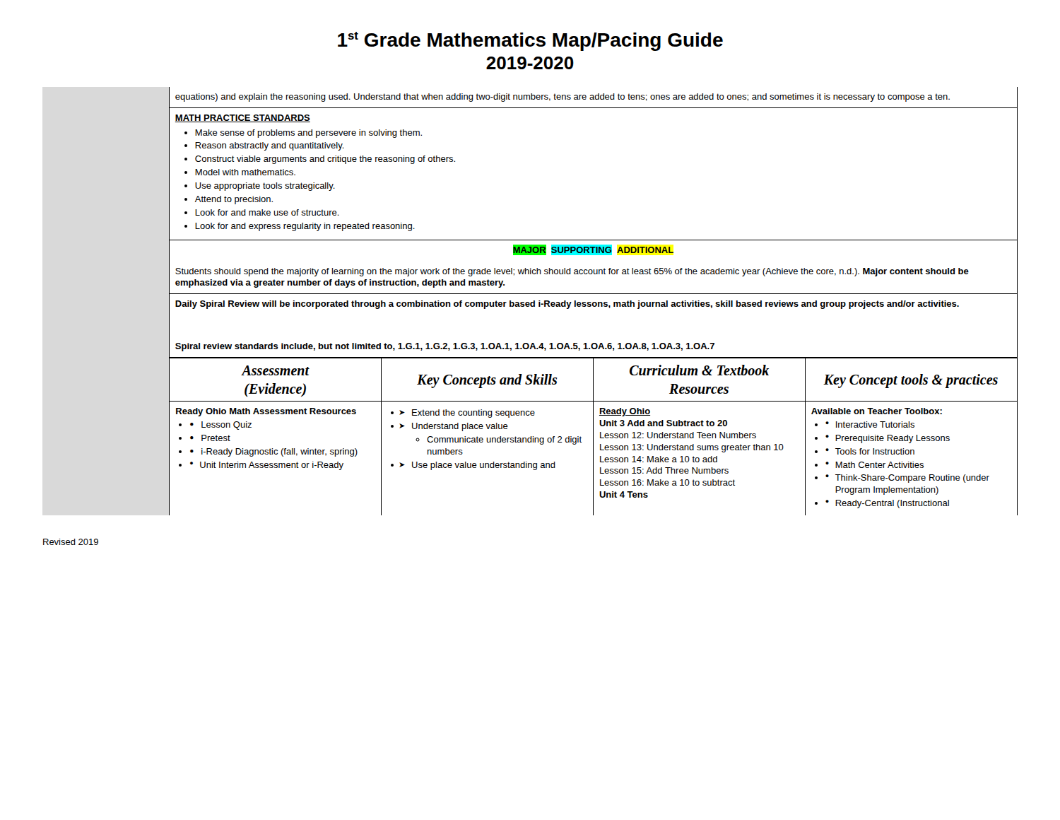1st Grade Mathematics Map/Pacing Guide 2019-2020
| | equations) and explain the reasoning used. Understand that when adding two-digit numbers, tens are added to tens; ones are added to ones; and sometimes it is necessary to compose a ten. |
| MATH PRACTICE STANDARDS Make sense of problems and persevere in solving them. Reason abstractly and quantitatively. Construct viable arguments and critique the reasoning of others. Model with mathematics. Use appropriate tools strategically. Attend to precision. Look for and make use of structure. Look for and express regularity in repeated reasoning. |
| MAJOR SUPPORTING ADDITIONAL Students should spend the majority of learning on the major work of the grade level; which should account for at least 65% of the academic year (Achieve the core, n.d.). Major content should be emphasized via a greater number of days of instruction, depth and mastery. |
| Daily Spiral Review will be incorporated through a combination of computer based i-Ready lessons, math journal activities, skill based reviews and group projects and/or activities. Spiral review standards include, but not limited to, 1.G.1, 1.G.2, 1.G.3, 1.OA.1, 1.OA.4, 1.OA.5, 1.OA.6, 1.OA.8, 1.OA.3, 1.OA.7 |
| / Assessment (Evidence) / Key Concepts and Skills / Curriculum & Textbook Resources / Key Concept tools & practices / / --- / --- / --- / --- / / Ready Ohio Math Assessment Resources Lesson Quiz Pretest i-Ready Diagnostic (fall, winter, spring) Unit Interim Assessment or i-Ready / Extend the counting sequence Understand place value Communicate understanding of 2 digit numbers Use place value understanding and / Ready Ohio Unit 3 Add and Subtract to 20 Lesson 12: Understand Teen Numbers Lesson 13: Understand sums greater than 10 Lesson 14: Make a 10 to add Lesson 15: Add Three Numbers Lesson 16: Make a 10 to subtract Unit 4 Tens / Available on Teacher Toolbox: Interactive Tutorials Prerequisite Ready Lessons Tools for Instruction Math Center Activities Think-Share-Compare Routine (under Program Implementation) Ready-Central (Instructional / |
Revised 2019